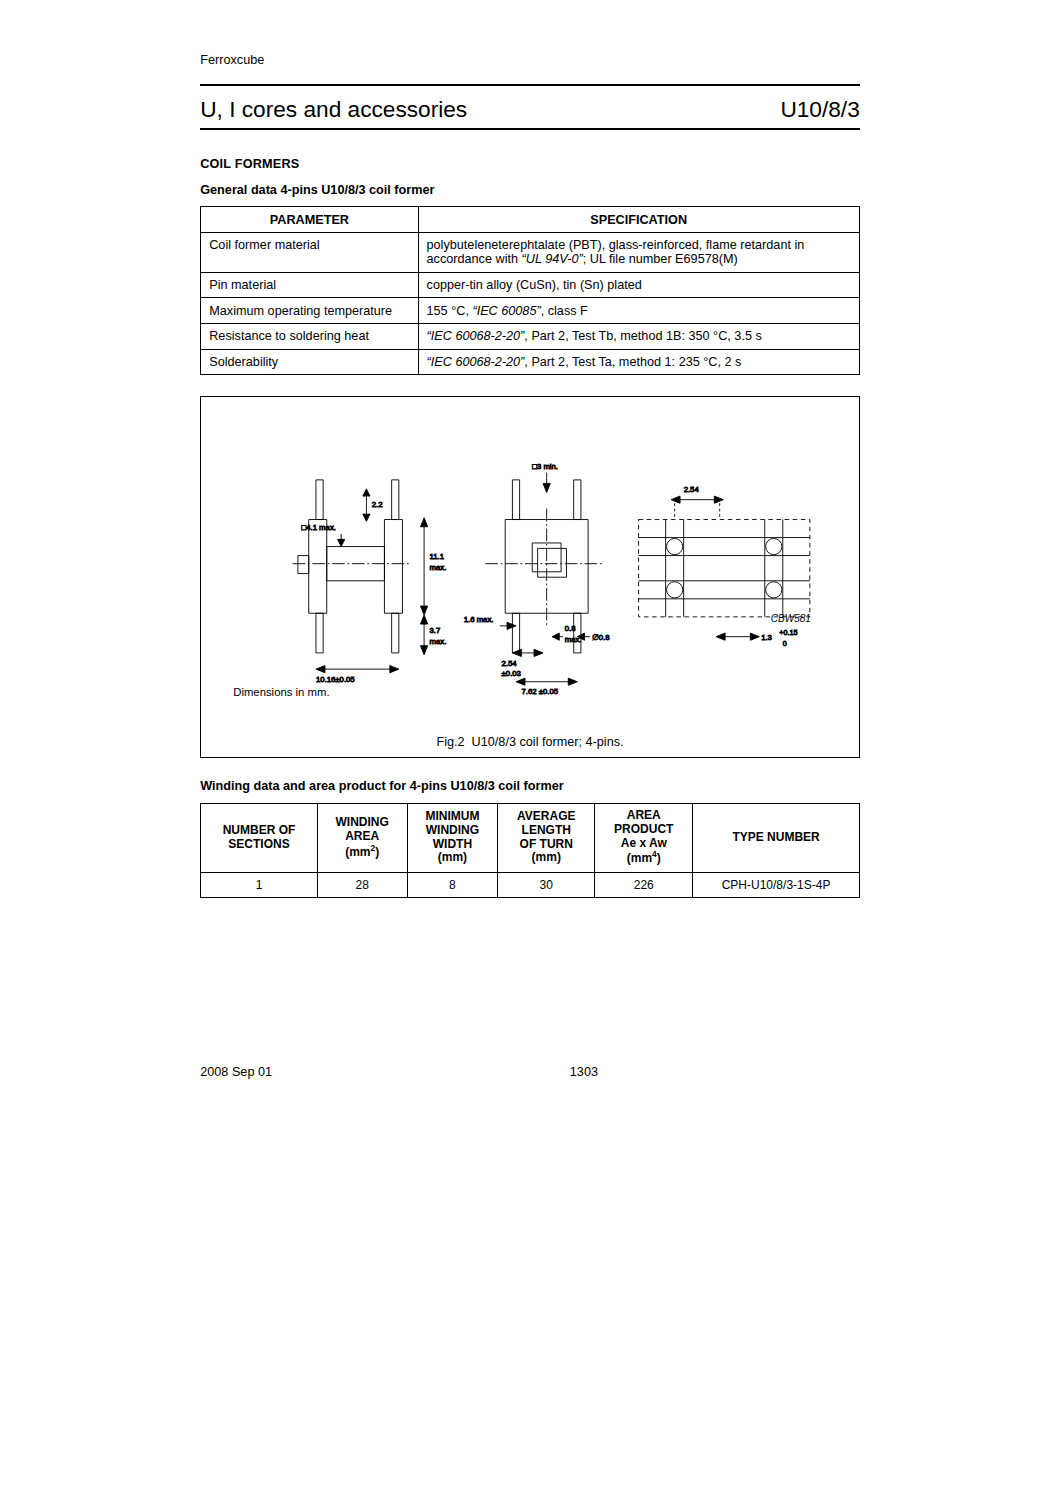Ferroxcube
U, I cores and accessories
U10/8/3
COIL FORMERS
General data 4-pins U10/8/3 coil former
| PARAMETER | SPECIFICATION |
| --- | --- |
| Coil former material | polybuteleneterephtalate (PBT), glass-reinforced, flame retardant in accordance with “UL 94V-0” ; UL file number E69578(M) |
| Pin material | copper-tin alloy (CuSn), tin (Sn) plated |
| Maximum operating temperature | 155 °C, “IEC 60085” , class F |
| Resistance to soldering heat | “IEC 60068-2-20” , Part 2, Test Tb, method 1B: 350 °C, 3.5 s |
| Solderability | “IEC 60068-2-20” , Part 2, Test Ta, method 1: 235 °C, 2 s |
2.2 □4.1 max. 11.1 max. 3.7 max. 10.16±0.05 □3 min. 1.6 max. 0.8 max. 2.54 ±0.03 ∅0.8 7.62 ±0.05 2.54 1.3 +0.15 0
CBW581
Dimensions in mm.
Fig.2 U10/8/3 coil former; 4-pins.
Winding data and area product for 4-pins U10/8/3 coil former
| NUMBER OF SECTIONS | WINDING AREA (mm 2 ) | MINIMUM WINDING WIDTH (mm) | AVERAGE LENGTH OF TURN (mm) | AREA PRODUCT Ae x Aw (mm 4 ) | TYPE NUMBER |
| --- | --- | --- | --- | --- | --- |
| 1 | 28 | 8 | 30 | 226 | CPH-U10/8/3-1S-4P |
2008 Sep 01
1303